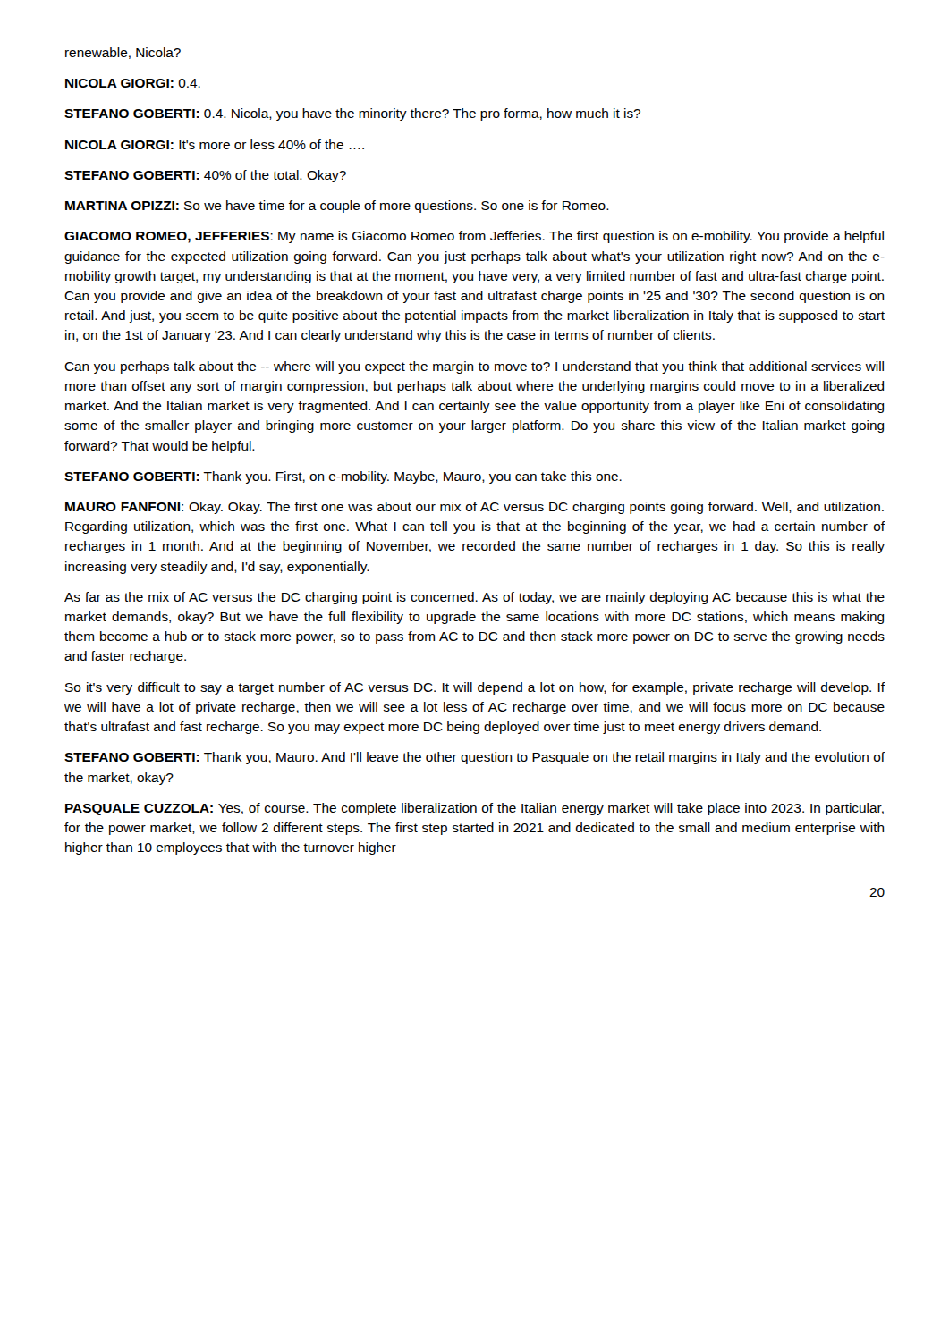renewable, Nicola?
NICOLA GIORGI: 0.4.
STEFANO GOBERTI: 0.4. Nicola, you have the minority there? The pro forma, how much it is?
NICOLA GIORGI: It's more or less 40% of the ….
STEFANO GOBERTI: 40% of the total. Okay?
MARTINA OPIZZI: So we have time for a couple of more questions. So one is for Romeo.
GIACOMO ROMEO, JEFFERIES: My name is Giacomo Romeo from Jefferies. The first question is on e-mobility. You provide a helpful guidance for the expected utilization going forward. Can you just perhaps talk about what's your utilization right now? And on the e-mobility growth target, my understanding is that at the moment, you have very, a very limited number of fast and ultra-fast charge point. Can you provide and give an idea of the breakdown of your fast and ultrafast charge points in '25 and '30? The second question is on retail. And just, you seem to be quite positive about the potential impacts from the market liberalization in Italy that is supposed to start in, on the 1st of January '23. And I can clearly understand why this is the case in terms of number of clients.
Can you perhaps talk about the -- where will you expect the margin to move to? I understand that you think that additional services will more than offset any sort of margin compression, but perhaps talk about where the underlying margins could move to in a liberalized market. And the Italian market is very fragmented. And I can certainly see the value opportunity from a player like Eni of consolidating some of the smaller player and bringing more customer on your larger platform. Do you share this view of the Italian market going forward? That would be helpful.
STEFANO GOBERTI: Thank you. First, on e-mobility. Maybe, Mauro, you can take this one.
MAURO FANFONI: Okay. Okay. The first one was about our mix of AC versus DC charging points going forward. Well, and utilization. Regarding utilization, which was the first one. What I can tell you is that at the beginning of the year, we had a certain number of recharges in 1 month. And at the beginning of November, we recorded the same number of recharges in 1 day. So this is really increasing very steadily and, I'd say, exponentially.
As far as the mix of AC versus the DC charging point is concerned. As of today, we are mainly deploying AC because this is what the market demands, okay? But we have the full flexibility to upgrade the same locations with more DC stations, which means making them become a hub or to stack more power, so to pass from AC to DC and then stack more power on DC to serve the growing needs and faster recharge.
So it's very difficult to say a target number of AC versus DC. It will depend a lot on how, for example, private recharge will develop. If we will have a lot of private recharge, then we will see a lot less of AC recharge over time, and we will focus more on DC because that's ultrafast and fast recharge. So you may expect more DC being deployed over time just to meet energy drivers demand.
STEFANO GOBERTI: Thank you, Mauro. And I'll leave the other question to Pasquale on the retail margins in Italy and the evolution of the market, okay?
PASQUALE CUZZOLA: Yes, of course. The complete liberalization of the Italian energy market will take place into 2023. In particular, for the power market, we follow 2 different steps. The first step started in 2021 and dedicated to the small and medium enterprise with higher than 10 employees that with the turnover higher
20